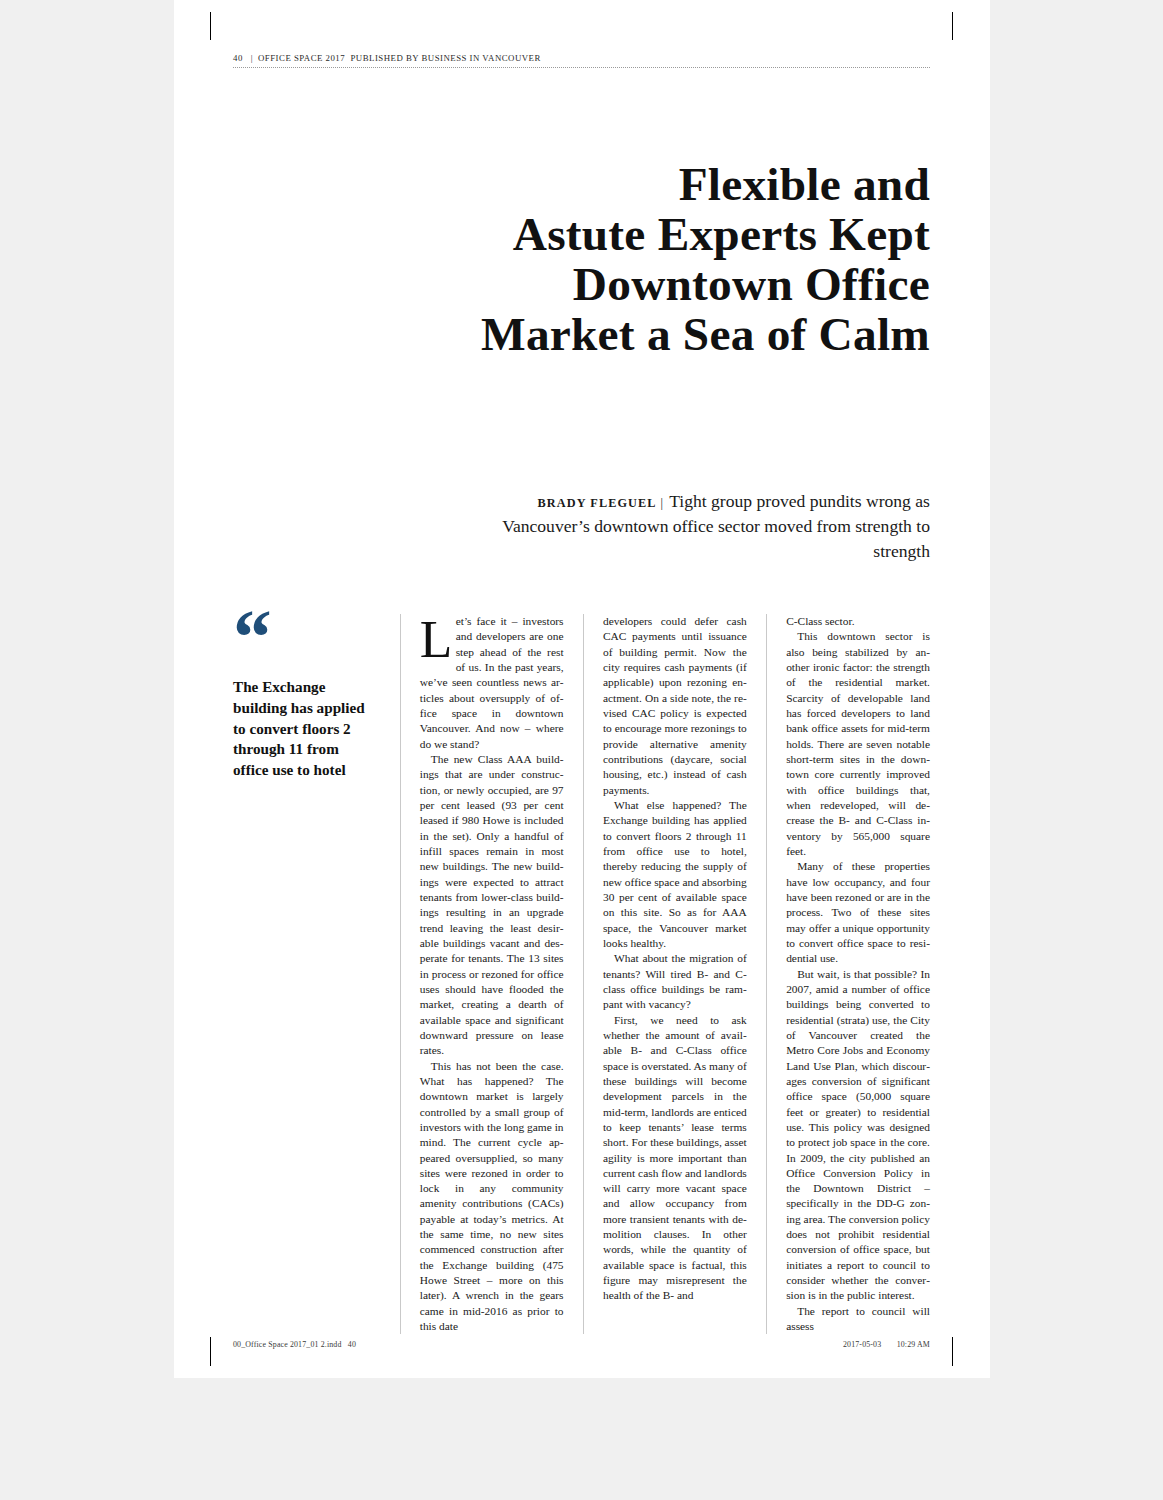40|Office Space 2017 Published by Business in Vancouver
Flexible and
Astute Experts Kept
Downtown Office
Market a Sea of Calm
Brady Fleguel|Tight group proved pundits wrong as Vancouver’s downtown office sector moved from strength to strength
“
The Exchange building has applied to convert floors 2 through 11 from office use to hotel
Let’s face it – investors and developers are one step ahead of the rest of us. In the past years, we’ve seen countless news articles about oversupply of office space in downtown Vancouver. And now – where do we stand?
The new Class AAA buildings that are under construction, or newly occupied, are 97 per cent leased (93 per cent leased if 980 Howe is included in the set). Only a handful of infill spaces remain in most new buildings. The new buildings were expected to attract tenants from lower-class buildings resulting in an upgrade trend leaving the least desirable buildings vacant and desperate for tenants. The 13 sites in process or rezoned for office uses should have flooded the market, creating a dearth of available space and significant downward pressure on lease rates.
This has not been the case. What has happened? The downtown market is largely controlled by a small group of investors with the long game in mind. The current cycle appeared oversupplied, so many sites were rezoned in order to lock in any community amenity contributions (CACs) payable at today’s metrics. At the same time, no new sites commenced construction after the Exchange building (475 Howe Street – more on this later). A wrench in the gears came in mid-2016 as prior to this date
developers could defer cash CAC payments until issuance of building permit. Now the city requires cash payments (if applicable) upon rezoning enactment. On a side note, the revised CAC policy is expected to encourage more rezonings to provide alternative amenity contributions (daycare, social housing, etc.) instead of cash payments.
What else happened? The Exchange building has applied to convert floors 2 through 11 from office use to hotel, thereby reducing the supply of new office space and absorbing 30 per cent of available space on this site. So as for AAA space, the Vancouver market looks healthy.
What about the migration of tenants? Will tired B- and C-class office buildings be rampant with vacancy?
First, we need to ask whether the amount of available B- and C-Class office space is overstated. As many of these buildings will become development parcels in the mid-term, landlords are enticed to keep tenants’ lease terms short. For these buildings, asset agility is more important than current cash flow and landlords will carry more vacant space and allow occupancy from more transient tenants with demolition clauses. In other words, while the quantity of available space is factual, this figure may misrepresent the health of the B- and
C-Class sector.
This downtown sector is also being stabilized by another ironic factor: the strength of the residential market. Scarcity of developable land has forced developers to land bank office assets for mid-term holds. There are seven notable short-term sites in the downtown core currently improved with office buildings that, when redeveloped, will decrease the B- and C-Class inventory by 565,000 square feet.
Many of these properties have low occupancy, and four have been rezoned or are in the process. Two of these sites may offer a unique opportunity to convert office space to residential use.
But wait, is that possible? In 2007, amid a number of office buildings being converted to residential (strata) use, the City of Vancouver created the Metro Core Jobs and Economy Land Use Plan, which discourages conversion of significant office space (50,000 square feet or greater) to residential use. This policy was designed to protect job space in the core. In 2009, the city published an Office Conversion Policy in the Downtown District – specifically in the DD-G zoning area. The conversion policy does not prohibit residential conversion of office space, but initiates a report to council to consider whether the conversion is in the public interest.
The report to council will assess
00_Office Space 2017_01 2.indd 40
2017-05-0310:29 AM